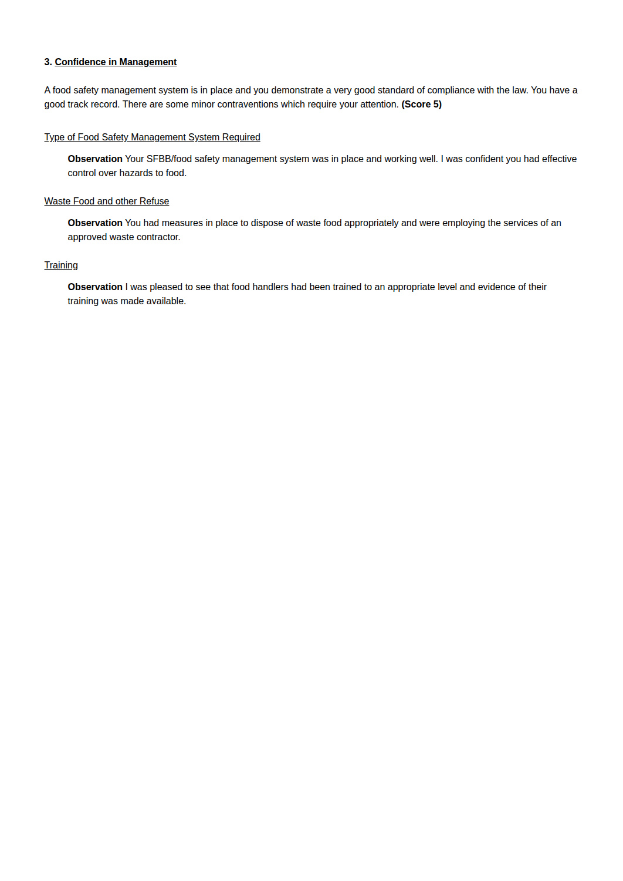3. Confidence in Management
A food safety management system is in place and you demonstrate a very good standard of compliance with the law. You have a good track record. There are some minor contraventions which require your attention. (Score 5)
Type of Food Safety Management System Required
Observation Your SFBB/food safety management system was in place and working well. I was confident you had effective control over hazards to food.
Waste Food and other Refuse
Observation You had measures in place to dispose of waste food appropriately and were employing the services of an approved waste contractor.
Training
Observation I was pleased to see that food handlers had been trained to an appropriate level and evidence of their training was made available.